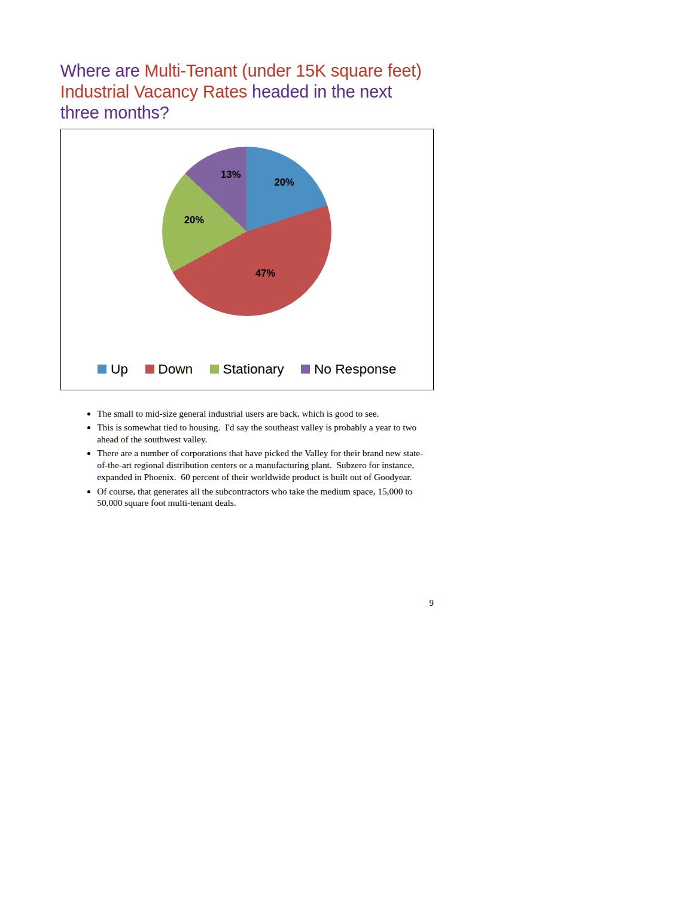Where are Multi-Tenant (under 15K square feet) Industrial Vacancy Rates headed in the next three months?
20% 47% 20% 13%
Up Down Stationary No Response
The small to mid-size general industrial users are back, which is good to see.
This is somewhat tied to housing. I'd say the southeast valley is probably a year to two ahead of the southwest valley.
There are a number of corporations that have picked the Valley for their brand new state-of-the-art regional distribution centers or a manufacturing plant. Subzero for instance, expanded in Phoenix. 60 percent of their worldwide product is built out of Goodyear.
Of course, that generates all the subcontractors who take the medium space, 15,000 to 50,000 square foot multi-tenant deals.
9